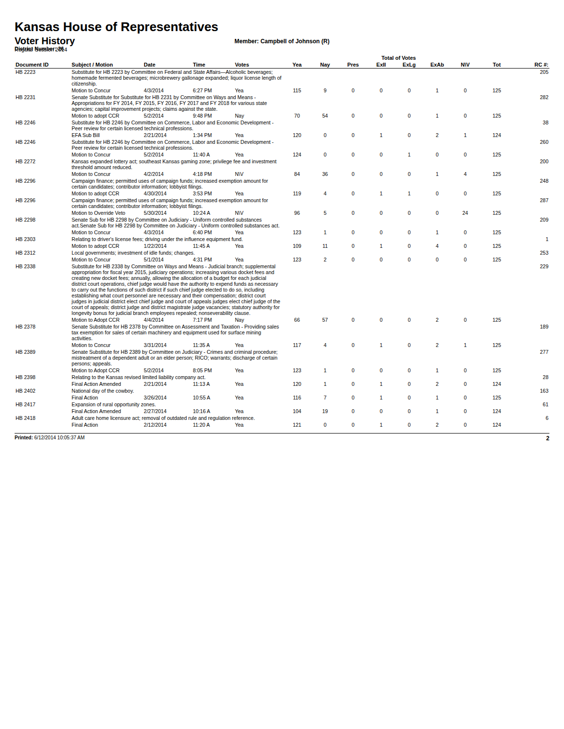Kansas House of Representatives
Voter History
Regular Session 2014
Member: Campbell of Johnson (R)
District Number: 26
| | Total of Votes | |
| Document ID | Subject / Motion | Date | Time | Votes | Yea | Nay | Pres | ExII | ExLg | ExAb | N\V | Tot | RC #: |
| HB 2223 | Substitute for HB 2223 by Committee on Federal and State Affairs—Alcoholic beverages; homemade fermented beverages; microbrewery gallonage expanded; liquor license length of citizenship. | | 205 |
| | Motion to Concur | 4/3/2014 | 6:27 PM | Yea | 115 | 9 | 0 | 0 | 0 | 1 | 0 | 125 | |
| HB 2231 | Senate Substitute for Substitute for HB 2231 by Committee on Ways and Means - Appropriations for FY 2014, FY 2015, FY 2016, FY 2017 and FY 2018 for various state agencies; capital improvement projects; claims against the state. | | 282 |
| | Motion to adopt CCR | 5/2/2014 | 9:48 PM | Nay | 70 | 54 | 0 | 0 | 0 | 1 | 0 | 125 | |
| HB 2246 | Substitute for HB 2246 by Committee on Commerce, Labor and Economic Development - Peer review for certain licensed technical professions. | | 38 |
| | EFA Sub Bill | 2/21/2014 | 1:34 PM | Yea | 120 | 0 | 0 | 1 | 0 | 2 | 1 | 124 | |
| HB 2246 | Substitute for HB 2246 by Committee on Commerce, Labor and Economic Development - Peer review for certain licensed technical professions. | | 260 |
| | Motion to Concur | 5/2/2014 | 11:40 A | Yea | 124 | 0 | 0 | 0 | 1 | 0 | 0 | 125 | |
| HB 2272 | Kansas expanded lottery act; southeast Kansas gaming zone; privilege fee and investment threshold amount reduced. | | 200 |
| | Motion to Concur | 4/2/2014 | 4:18 PM | N\V | 84 | 36 | 0 | 0 | 0 | 1 | 4 | 125 | |
| HB 2296 | Campaign finance; permitted uses of campaign funds; increased exemption amount for certain candidates; contributor information; lobbyist filings. | | 248 |
| | Motion to adopt CCR | 4/30/2014 | 3:53 PM | Yea | 119 | 4 | 0 | 1 | 1 | 0 | 0 | 125 | |
| HB 2296 | Campaign finance; permitted uses of campaign funds; increased exemption amount for certain candidates; contributor information; lobbyist filings. | | 287 |
| | Motion to Override Veto | 5/30/2014 | 10:24 A | N\V | 96 | 5 | 0 | 0 | 0 | 0 | 24 | 125 | |
| HB 2298 | Senate Sub for HB 2298 by Committee on Judiciary - Uniform controlled substances act.Senate Sub for HB 2298 by Committee on Judiciary - Uniform controlled substances act. | | 209 |
| | Motion to Concur | 4/3/2014 | 6:40 PM | Yea | 123 | 1 | 0 | 0 | 0 | 1 | 0 | 125 | |
| HB 2303 | Relating to driver's license fees; driving under the influence equipment fund. | | 1 |
| | Motion to adopt CCR | 1/22/2014 | 11:45 A | Yea | 109 | 11 | 0 | 1 | 0 | 4 | 0 | 125 | |
| HB 2312 | Local governments; investment of idle funds; changes. | | 253 |
| | Motion to Concur | 5/1/2014 | 4:31 PM | Yea | 123 | 2 | 0 | 0 | 0 | 0 | 0 | 125 | |
| HB 2338 | Substitute for HB 2338 by Committee on Ways and Means - Judicial branch; supplemental appropriation for fiscal year 2015, judiciary operations; increasing various docket fees and creating new docket fees; annually, allowing the allocation of a budget for each judicial district court operations, chief judge would have the authority to expend funds as necessary to carry out the functions of such district if such chief judge elected to do so, including establishing what court personnel are necessary and their compensation; district court judges in judicial district elect chief judge and court of appeals judges elect chief judge of the court of appeals; district judge and district magistrate judge vacancies; statutory authority for longevity bonus for judicial branch employees repealed; nonseverability clause. | | 229 |
| | Motion to Adopt CCR | 4/4/2014 | 7:17 PM | Nay | 66 | 57 | 0 | 0 | 0 | 2 | 0 | 125 | |
| HB 2378 | Senate Substitute for HB 2378 by Committee on Assessment and Taxation - Providing sales tax exemption for sales of certain machinery and equipment used for surface mining activities. | | 189 |
| | Motion to Concur | 3/31/2014 | 11:35 A | Yea | 117 | 4 | 0 | 1 | 0 | 2 | 1 | 125 | |
| HB 2389 | Senate Substitute for HB 2389 by Committee on Judiciary - Crimes and criminal procedure; mistreatment of a dependent adult or an elder person; RICO; warrants; discharge of certain persons; appeals. | | 277 |
| | Motion to Adopt CCR | 5/2/2014 | 8:05 PM | Yea | 123 | 1 | 0 | 0 | 0 | 1 | 0 | 125 | |
| HB 2398 | Relating to the Kansas revised limited liability company act. | | 28 |
| | Final Action Amended | 2/21/2014 | 11:13 A | Yea | 120 | 1 | 0 | 1 | 0 | 2 | 0 | 124 | |
| HB 2402 | National day of the cowboy. | | 163 |
| | Final Action | 3/26/2014 | 10:55 A | Yea | 116 | 7 | 0 | 1 | 0 | 1 | 0 | 125 | |
| HB 2417 | Expansion of rural opportunity zones. | | 61 |
| | Final Action Amended | 2/27/2014 | 10:16 A | Yea | 104 | 19 | 0 | 0 | 0 | 1 | 0 | 124 | |
| HB 2418 | Adult care home licensure act; removal of outdated rule and regulation reference. | | 6 |
| | Final Action | 2/12/2014 | 11:20 A | Yea | 121 | 0 | 0 | 1 | 0 | 2 | 0 | 124 | |
Printed: 6/12/2014 10:05:37 AM
2